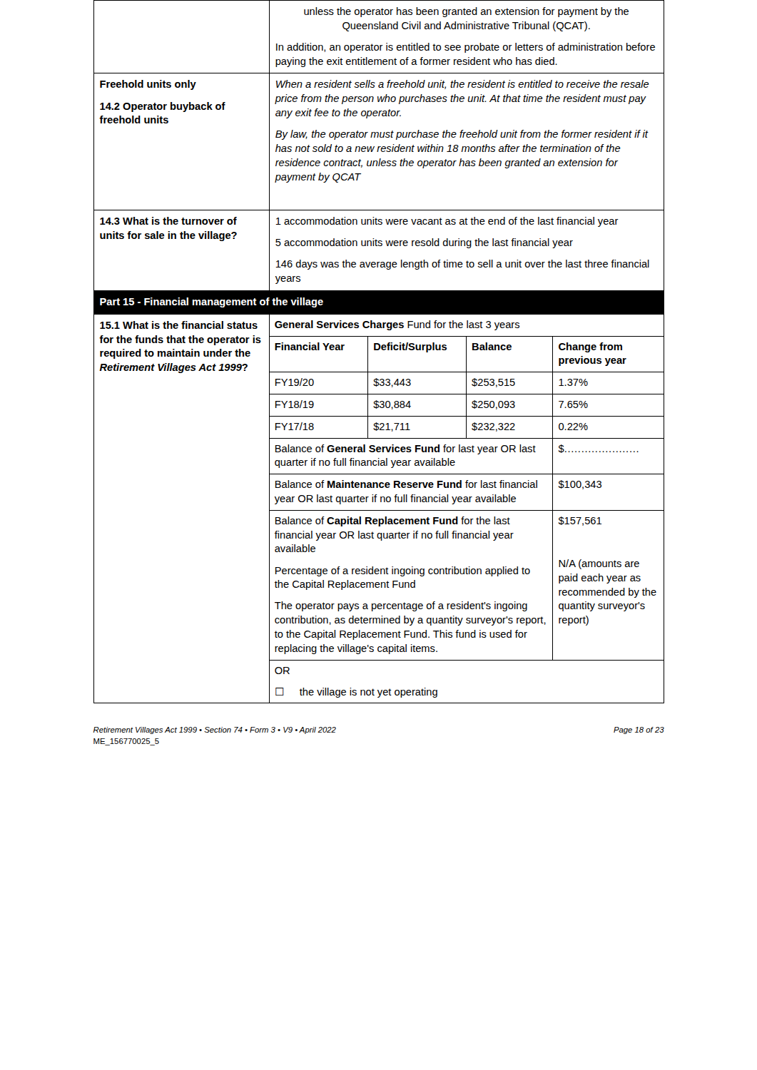| | unless the operator has been granted an extension for payment by the Queensland Civil and Administrative Tribunal (QCAT). In addition, an operator is entitled to see probate or letters of administration before paying the exit entitlement of a former resident who has died. |
| Freehold units only 14.2 Operator buyback of freehold units | When a resident sells a freehold unit, the resident is entitled to receive the resale price from the person who purchases the unit. At that time the resident must pay any exit fee to the operator. By law, the operator must purchase the freehold unit from the former resident if it has not sold to a new resident within 18 months after the termination of the residence contract, unless the operator has been granted an extension for payment by QCAT |
| 14.3 What is the turnover of units for sale in the village? | 1 accommodation units were vacant as at the end of the last financial year 5 accommodation units were resold during the last financial year 146 days was the average length of time to sell a unit over the last three financial years |
| Part 15 - Financial management of the village |
| 15.1 What is the financial status for the funds that the operator is required to maintain under the Retirement Villages Act 1999 ? | / General Services Charges Fund for the last 3 years / / Financial Year / Deficit/Surplus / Balance / Change from previous year / / FY19/20 / $33,443 / $253,515 / 1.37% / / FY18/19 / $30,884 / $250,093 / 7.65% / / FY17/18 / $21,711 / $232,322 / 0.22% / / Balance of General Services Fund for last year OR last quarter if no full financial year available / $ ...................... / / Balance of Maintenance Reserve Fund for last financial year OR last quarter if no full financial year available / $100,343 / / Balance of Capital Replacement Fund for the last financial year OR last quarter if no full financial year available Percentage of a resident ingoing contribution applied to the Capital Replacement Fund The operator pays a percentage of a resident's ingoing contribution, as determined by a quantity surveyor's report, to the Capital Replacement Fund. This fund is used for replacing the village's capital items. / $157,561 N/A (amounts are paid each year as recommended by the quantity surveyor's report) / / OR ☐ the village is not yet operating / |
Retirement Villages Act 1999 • Section 74 • Form 3 • V9 • April 2022
ME_156770025_5
Page 18 of 23